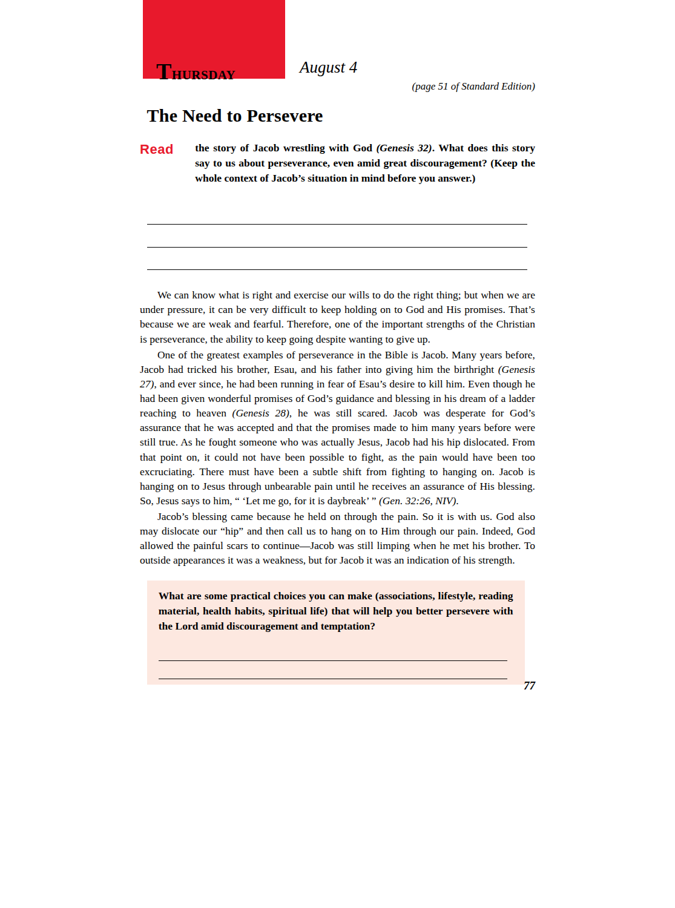Thursday
August 4
(page 51 of Standard Edition)
The Need to Persevere
Read
the story of Jacob wrestling with God (Genesis 32). What does this story say to us about perseverance, even amid great discouragement? (Keep the whole context of Jacob’s situation in mind before you answer.)
We can know what is right and exercise our wills to do the right thing; but when we are under pressure, it can be very difficult to keep holding on to God and His promises. That’s because we are weak and fearful. Therefore, one of the important strengths of the Christian is perseverance, the ability to keep going despite wanting to give up.
One of the greatest examples of perseverance in the Bible is Jacob. Many years before, Jacob had tricked his brother, Esau, and his father into giving him the birthright (Genesis 27), and ever since, he had been running in fear of Esau’s desire to kill him. Even though he had been given wonderful promises of God’s guidance and blessing in his dream of a ladder reaching to heaven (Genesis 28), he was still scared. Jacob was desperate for God’s assurance that he was accepted and that the promises made to him many years before were still true. As he fought someone who was actually Jesus, Jacob had his hip dislocated. From that point on, it could not have been possible to fight, as the pain would have been too excruciating. There must have been a subtle shift from fighting to hanging on. Jacob is hanging on to Jesus through unbearable pain until he receives an assurance of His blessing. So, Jesus says to him, “ ‘Let me go, for it is daybreak’ ” (Gen. 32:26, NIV).
Jacob’s blessing came because he held on through the pain. So it is with us. God also may dislocate our “hip” and then call us to hang on to Him through our pain. Indeed, God allowed the painful scars to continue—Jacob was still limping when he met his brother. To outside appearances it was a weakness, but for Jacob it was an indication of his strength.
What are some practical choices you can make (associations, lifestyle, reading material, health habits, spiritual life) that will help you better persevere with the Lord amid discouragement and temptation?
77